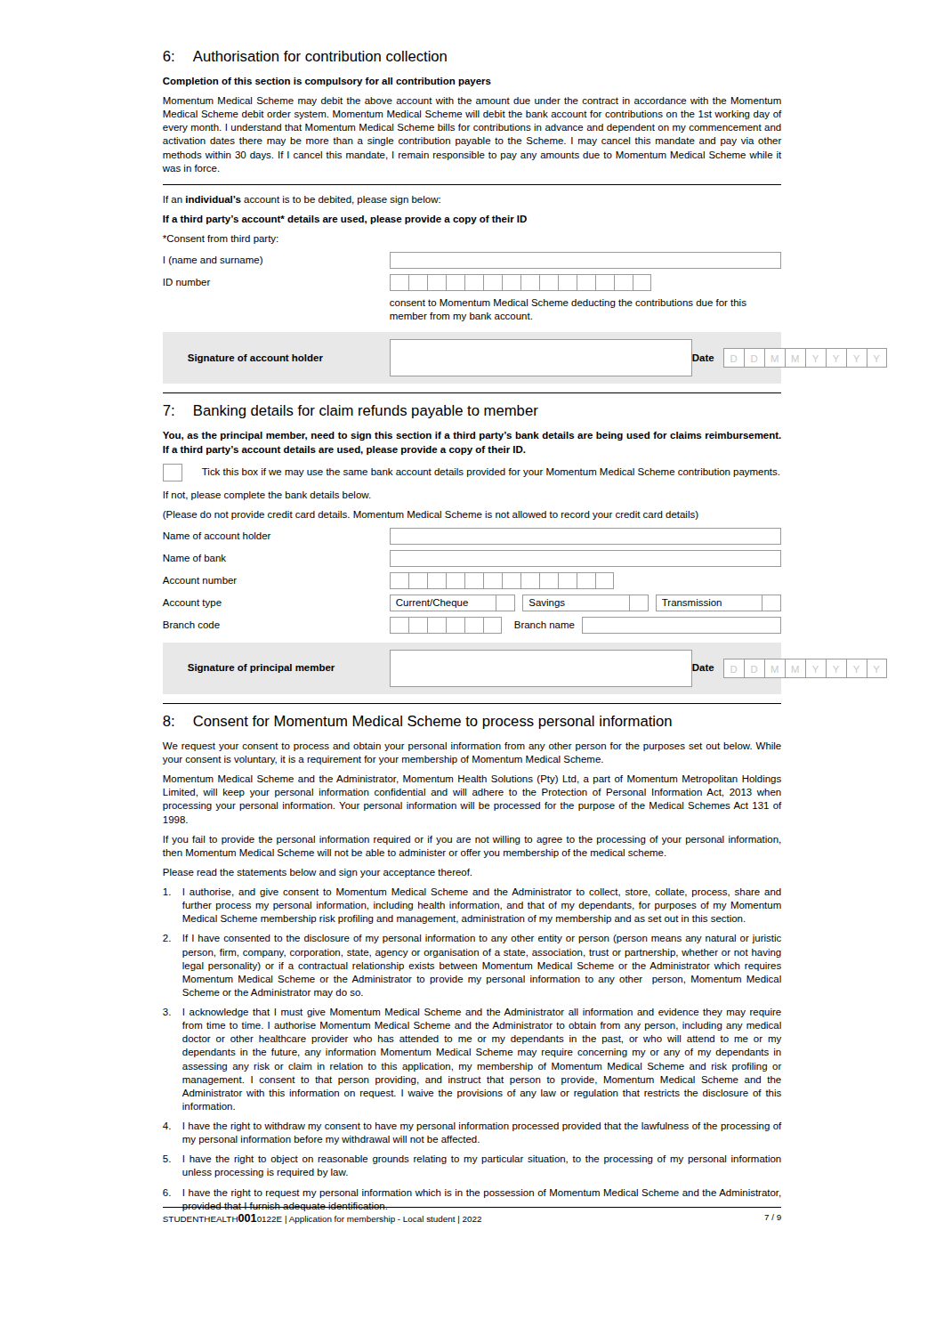6: Authorisation for contribution collection
Completion of this section is compulsory for all contribution payers
Momentum Medical Scheme may debit the above account with the amount due under the contract in accordance with the Momentum Medical Scheme debit order system. Momentum Medical Scheme will debit the bank account for contributions on the 1st working day of every month. I understand that Momentum Medical Scheme bills for contributions in advance and dependent on my commencement and activation dates there may be more than a single contribution payable to the Scheme. I may cancel this mandate and pay via other methods within 30 days. If I cancel this mandate, I remain responsible to pay any amounts due to Momentum Medical Scheme while it was in force.
If an individual’s account is to be debited, please sign below:
If a third party’s account* details are used, please provide a copy of their ID
*Consent from third party:
I (name and surname)
ID number
consent to Momentum Medical Scheme deducting the contributions due for this member from my bank account.
Signature of account holder
Date
D
D
M
M
Y
Y
Y
Y
7: Banking details for claim refunds payable to member
You, as the principal member, need to sign this section if a third party’s bank details are being used for claims reimbursement. If a third party’s account details are used, please provide a copy of their ID.
Tick this box if we may use the same bank account details provided for your Momentum Medical Scheme contribution payments.
If not, please complete the bank details below.
(Please do not provide credit card details. Momentum Medical Scheme is not allowed to record your credit card details)
Name of account holder
Name of bank
Account number
Account type
Current/Cheque
Savings
Transmission
Branch code
Branch name
Signature of principal member
Date
D
D
M
M
Y
Y
Y
Y
8: Consent for Momentum Medical Scheme to process personal information
We request your consent to process and obtain your personal information from any other person for the purposes set out below. While your consent is voluntary, it is a requirement for your membership of Momentum Medical Scheme.
Momentum Medical Scheme and the Administrator, Momentum Health Solutions (Pty) Ltd, a part of Momentum Metropolitan Holdings Limited, will keep your personal information confidential and will adhere to the Protection of Personal Information Act, 2013 when processing your personal information. Your personal information will be processed for the purpose of the Medical Schemes Act 131 of 1998.
If you fail to provide the personal information required or if you are not willing to agree to the processing of your personal information, then Momentum Medical Scheme will not be able to administer or offer you membership of the medical scheme.
Please read the statements below and sign your acceptance thereof.
I authorise, and give consent to Momentum Medical Scheme and the Administrator to collect, store, collate, process, share and further process my personal information, including health information, and that of my dependants, for purposes of my Momentum Medical Scheme membership risk profiling and management, administration of my membership and as set out in this section.
If I have consented to the disclosure of my personal information to any other entity or person (person means any natural or juristic person, firm, company, corporation, state, agency or organisation of a state, association, trust or partnership, whether or not having legal personality) or if a contractual relationship exists between Momentum Medical Scheme or the Administrator which requires Momentum Medical Scheme or the Administrator to provide my personal information to any other person, Momentum Medical Scheme or the Administrator may do so.
I acknowledge that I must give Momentum Medical Scheme and the Administrator all information and evidence they may require from time to time. I authorise Momentum Medical Scheme and the Administrator to obtain from any person, including any medical doctor or other healthcare provider who has attended to me or my dependants in the past, or who will attend to me or my dependants in the future, any information Momentum Medical Scheme may require concerning my or any of my dependants in assessing any risk or claim in relation to this application, my membership of Momentum Medical Scheme and risk profiling or management. I consent to that person providing, and instruct that person to provide, Momentum Medical Scheme and the Administrator with this information on request. I waive the provisions of any law or regulation that restricts the disclosure of this information.
I have the right to withdraw my consent to have my personal information processed provided that the lawfulness of the processing of my personal information before my withdrawal will not be affected.
I have the right to object on reasonable grounds relating to my particular situation, to the processing of my personal information unless processing is required by law.
I have the right to request my personal information which is in the possession of Momentum Medical Scheme and the Administrator, provided that I furnish adequate identification.
STUDENTHEALTH0010122E | Application for membership - Local student | 2022
7 / 9